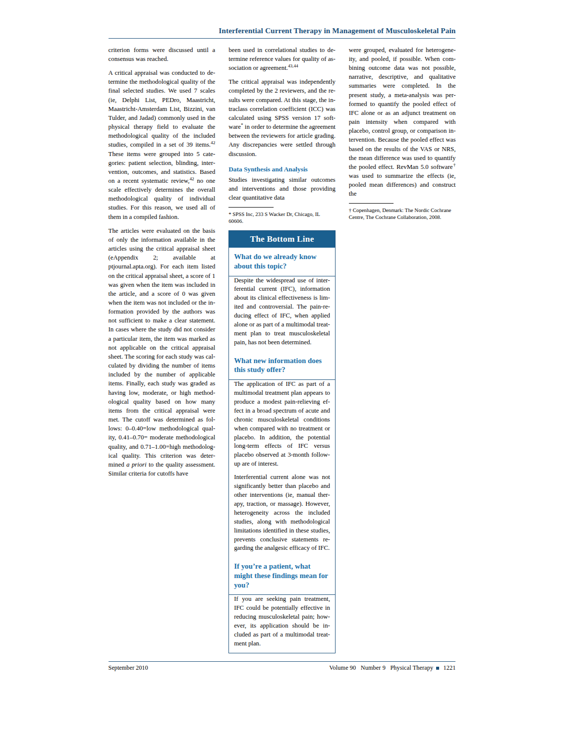Interferential Current Therapy in Management of Musculoskeletal Pain
criterion forms were discussed until a consensus was reached.
A critical appraisal was conducted to determine the methodological quality of the final selected studies. We used 7 scales (ie, Delphi List, PEDro, Maastricht, Maastricht-Amsterdam List, Bizzini, van Tulder, and Jadad) commonly used in the physical therapy field to evaluate the methodological quality of the included studies, compiled in a set of 39 items.42 These items were grouped into 5 categories: patient selection, blinding, intervention, outcomes, and statistics. Based on a recent systematic review,42 no one scale effectively determines the overall methodological quality of individual studies. For this reason, we used all of them in a compiled fashion.
The articles were evaluated on the basis of only the information available in the articles using the critical appraisal sheet (eAppendix 2; available at ptjournal.apta.org). For each item listed on the critical appraisal sheet, a score of 1 was given when the item was included in the article, and a score of 0 was given when the item was not included or the information provided by the authors was not sufficient to make a clear statement. In cases where the study did not consider a particular item, the item was marked as not applicable on the critical appraisal sheet. The scoring for each study was calculated by dividing the number of items included by the number of applicable items. Finally, each study was graded as having low, moderate, or high methodological quality based on how many items from the critical appraisal were met. The cutoff was determined as follows: 0–0.40=low methodological quality, 0.41–0.70= moderate methodological quality, and 0.71–1.00=high methodological quality. This criterion was determined a priori to the quality assessment. Similar criteria for cutoffs have
been used in correlational studies to determine reference values for quality of association or agreement.43,44
The critical appraisal was independently completed by the 2 reviewers, and the results were compared. At this stage, the intraclass correlation coefficient (ICC) was calculated using SPSS version 17 software* in order to determine the agreement between the reviewers for article grading. Any discrepancies were settled through discussion.
Data Synthesis and Analysis
Studies investigating similar outcomes and interventions and those providing clear quantitative data
* SPSS Inc, 233 S Wacker Dr, Chicago, IL 60606.
The Bottom Line
What do we already know about this topic?
Despite the widespread use of interferential current (IFC), information about its clinical effectiveness is limited and controversial. The pain-reducing effect of IFC, when applied alone or as part of a multimodal treatment plan to treat musculoskeletal pain, has not been determined.
What new information does this study offer?
The application of IFC as part of a multimodal treatment plan appears to produce a modest pain-relieving effect in a broad spectrum of acute and chronic musculoskeletal conditions when compared with no treatment or placebo. In addition, the potential long-term effects of IFC versus placebo observed at 3-month follow-up are of interest.
Interferential current alone was not significantly better than placebo and other interventions (ie, manual therapy, traction, or massage). However, heterogeneity across the included studies, along with methodological limitations identified in these studies, prevents conclusive statements regarding the analgesic efficacy of IFC.
If you’re a patient, what might these findings mean for you?
If you are seeking pain treatment, IFC could be potentially effective in reducing musculoskeletal pain; however, its application should be included as part of a multimodal treatment plan.
were grouped, evaluated for heterogeneity, and pooled, if possible. When combining outcome data was not possible, narrative, descriptive, and qualitative summaries were completed. In the present study, a meta-analysis was performed to quantify the pooled effect of IFC alone or as an adjunct treatment on pain intensity when compared with placebo, control group, or comparison intervention. Because the pooled effect was based on the results of the VAS or NRS, the mean difference was used to quantify the pooled effect. RevMan 5.0 software† was used to summarize the effects (ie, pooled mean differences) and construct the
† Copenhagen, Denmark: The Nordic Cochrane Centre, The Cochrane Collaboration, 2008.
September 2010
Volume 90 Number 9 Physical Therapy 1221